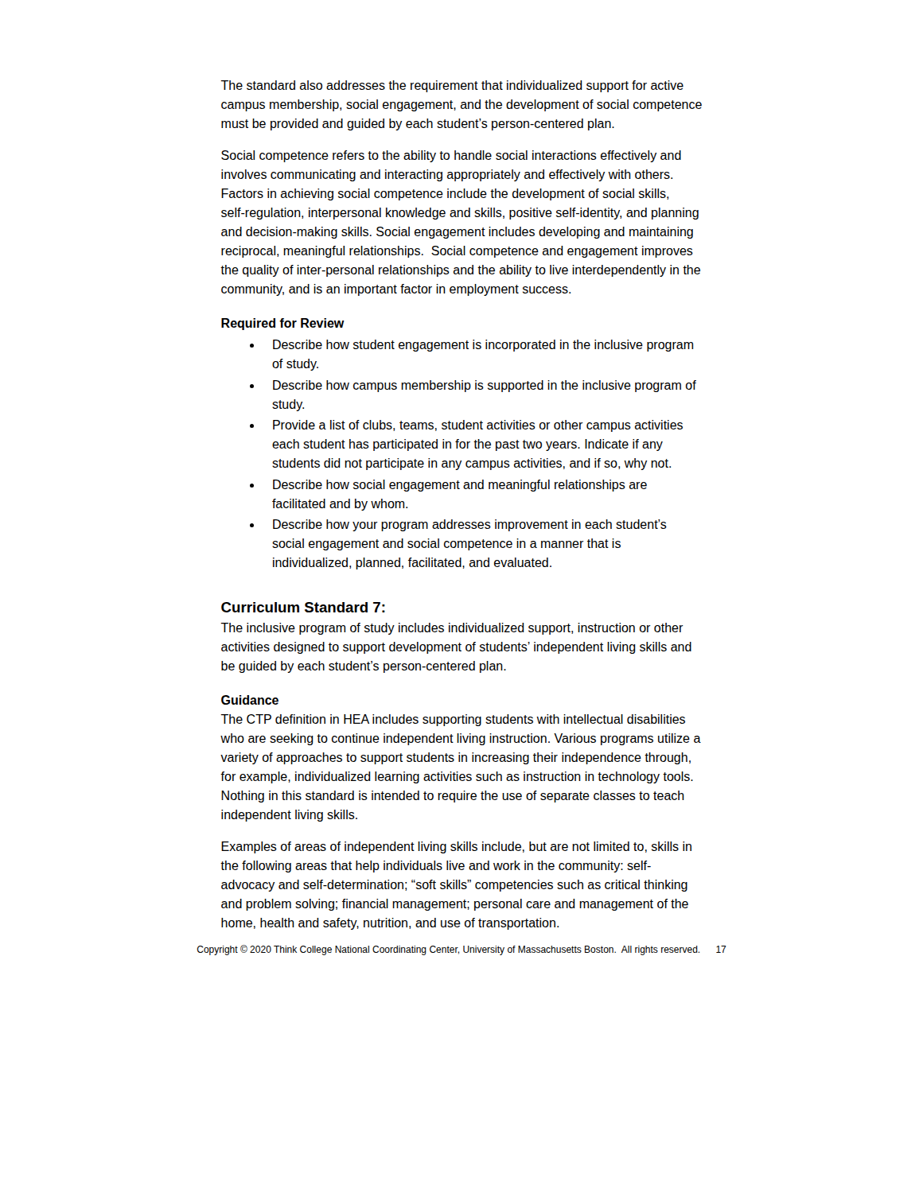The standard also addresses the requirement that individualized support for active campus membership, social engagement, and the development of social competence must be provided and guided by each student’s person-centered plan.
Social competence refers to the ability to handle social interactions effectively and involves communicating and interacting appropriately and effectively with others. Factors in achieving social competence include the development of social skills, self‑regulation, interpersonal knowledge and skills, positive self-identity, and planning and decision-making skills. Social engagement includes developing and maintaining reciprocal, meaningful relationships. Social competence and engagement improves the quality of inter-personal relationships and the ability to live interdependently in the community, and is an important factor in employment success.
Required for Review
Describe how student engagement is incorporated in the inclusive program of study.
Describe how campus membership is supported in the inclusive program of study.
Provide a list of clubs, teams, student activities or other campus activities each student has participated in for the past two years. Indicate if any students did not participate in any campus activities, and if so, why not.
Describe how social engagement and meaningful relationships are facilitated and by whom.
Describe how your program addresses improvement in each student’s social engagement and social competence in a manner that is individualized, planned, facilitated, and evaluated.
Curriculum Standard 7:
The inclusive program of study includes individualized support, instruction or other activities designed to support development of students’ independent living skills and be guided by each student’s person-centered plan.
Guidance
The CTP definition in HEA includes supporting students with intellectual disabilities who are seeking to continue independent living instruction. Various programs utilize a variety of approaches to support students in increasing their independence through, for example, individualized learning activities such as instruction in technology tools. Nothing in this standard is intended to require the use of separate classes to teach independent living skills.
Examples of areas of independent living skills include, but are not limited to, skills in the following areas that help individuals live and work in the community: self-advocacy and self-determination; “soft skills” competencies such as critical thinking and problem solving; financial management; personal care and management of the home, health and safety, nutrition, and use of transportation.
Copyright © 2020 Think College National Coordinating Center, University of Massachusetts Boston. All rights reserved.17